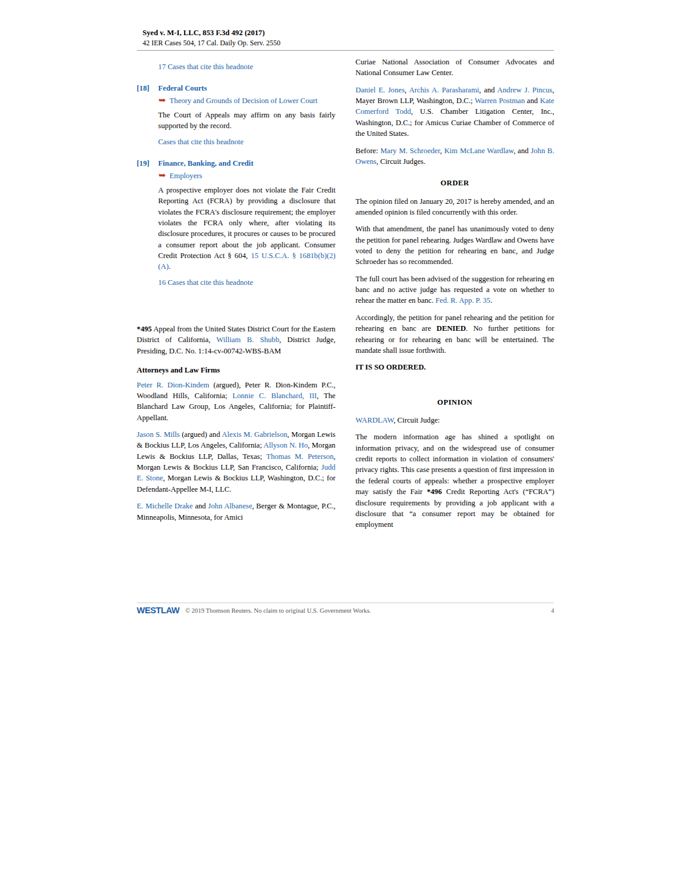Syed v. M-I, LLC, 853 F.3d 492 (2017)
42 IER Cases 504, 17 Cal. Daily Op. Serv. 2550
17 Cases that cite this headnote
[18] Federal Courts
➥ Theory and Grounds of Decision of Lower Court
The Court of Appeals may affirm on any basis fairly supported by the record.
Cases that cite this headnote
[19] Finance, Banking, and Credit
➥ Employers
A prospective employer does not violate the Fair Credit Reporting Act (FCRA) by providing a disclosure that violates the FCRA's disclosure requirement; the employer violates the FCRA only where, after violating its disclosure procedures, it procures or causes to be procured a consumer report about the job applicant. Consumer Credit Protection Act § 604, 15 U.S.C.A. § 1681b(b)(2)(A).
16 Cases that cite this headnote
*495 Appeal from the United States District Court for the Eastern District of California, William B. Shubb, District Judge, Presiding, D.C. No. 1:14-cv-00742-WBS-BAM
Attorneys and Law Firms
Peter R. Dion-Kindem (argued), Peter R. Dion-Kindem P.C., Woodland Hills, California; Lonnie C. Blanchard, III, The Blanchard Law Group, Los Angeles, California; for Plaintiff-Appellant.
Jason S. Mills (argued) and Alexis M. Gabrielson, Morgan Lewis & Bockius LLP, Los Angeles, California; Allyson N. Ho, Morgan Lewis & Bockius LLP, Dallas, Texas; Thomas M. Peterson, Morgan Lewis & Bockius LLP, San Francisco, California; Judd E. Stone, Morgan Lewis & Bockius LLP, Washington, D.C.; for Defendant-Appellee M-I, LLC.
E. Michelle Drake and John Albanese, Berger & Montague, P.C., Minneapolis, Minnesota, for Amici
Curiae National Association of Consumer Advocates and National Consumer Law Center.
Daniel E. Jones, Archis A. Parasharami, and Andrew J. Pincus, Mayer Brown LLP, Washington, D.C.; Warren Postman and Kate Comerford Todd, U.S. Chamber Litigation Center, Inc., Washington, D.C.; for Amicus Curiae Chamber of Commerce of the United States.
Before: Mary M. Schroeder, Kim McLane Wardlaw, and John B. Owens, Circuit Judges.
ORDER
The opinion filed on January 20, 2017 is hereby amended, and an amended opinion is filed concurrently with this order.
With that amendment, the panel has unanimously voted to deny the petition for panel rehearing. Judges Wardlaw and Owens have voted to deny the petition for rehearing en banc, and Judge Schroeder has so recommended.
The full court has been advised of the suggestion for rehearing en banc and no active judge has requested a vote on whether to rehear the matter en banc. Fed. R. App. P. 35.
Accordingly, the petition for panel rehearing and the petition for rehearing en banc are DENIED. No further petitions for rehearing or for rehearing en banc will be entertained. The mandate shall issue forthwith.
IT IS SO ORDERED.
OPINION
WARDLAW, Circuit Judge:
The modern information age has shined a spotlight on information privacy, and on the widespread use of consumer credit reports to collect information in violation of consumers' privacy rights. This case presents a question of first impression in the federal courts of appeals: whether a prospective employer may satisfy the Fair *496 Credit Reporting Act's (“FCRA”) disclosure requirements by providing a job applicant with a disclosure that “a consumer report may be obtained for employment
WESTLAW © 2019 Thomson Reuters. No claim to original U.S. Government Works. 4